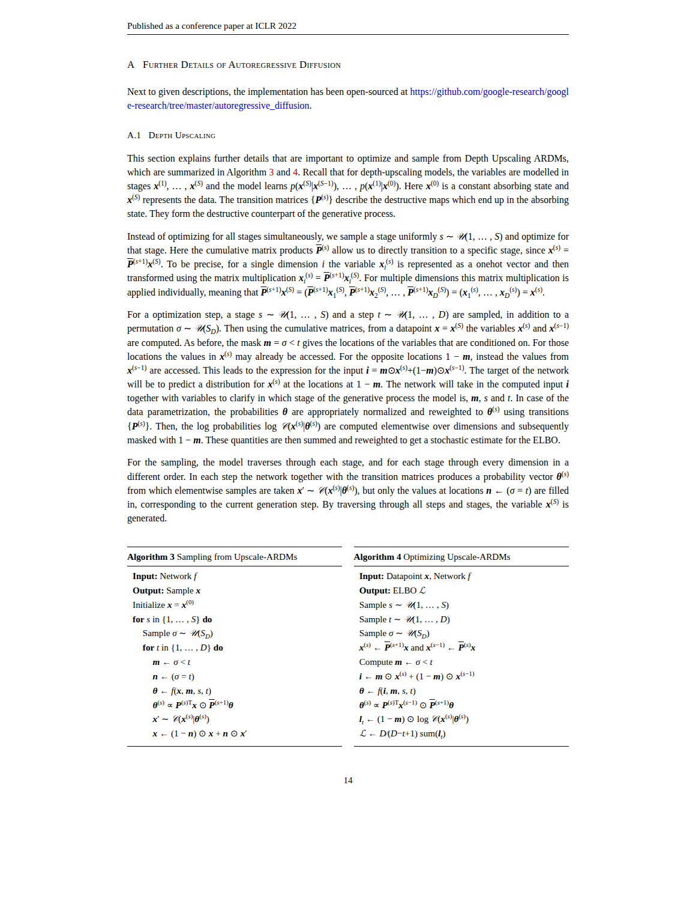Published as a conference paper at ICLR 2022
A Further Details of Autoregressive Diffusion
Next to given descriptions, the implementation has been open-sourced at https://github.com/google-research/google-research/tree/master/autoregressive_diffusion.
A.1 Depth Upscaling
This section explains further details that are important to optimize and sample from Depth Upscaling ARDMs, which are summarized in Algorithm 3 and 4. Recall that for depth-upscaling models, the variables are modelled in stages x(1), … , x(S) and the model learns p(x(S)|x(S−1)), … , p(x(1)|x(0)). Here x(0) is a constant absorbing state and x(S) represents the data. The transition matrices {P(s)} describe the destructive maps which end up in the absorbing state. They form the destructive counterpart of the generative process.
Instead of optimizing for all stages simultaneously, we sample a stage uniformly s ∼ 𝒰(1, … , S) and optimize for that stage. Here the cumulative matrix products P(s) allow us to directly transition to a specific stage, since x(s) = P(s+1)x(S). To be precise, for a single dimension i the variable xi(s) is represented as a onehot vector and then transformed using the matrix multiplication xi(s) = P(s+1)xi(S). For multiple dimensions this matrix multiplication is applied individually, meaning that P(s+1)x(S) = (P(s+1)x1(S), P(s+1)x2(S), … , P(s+1)xD(S)) = (x1(s), … , xD(s)) = x(s).
For a optimization step, a stage s ∼ 𝒰(1, … , S) and a step t ∼ 𝒰(1, … , D) are sampled, in addition to a permutation σ ∼ 𝒰(SD). Then using the cumulative matrices, from a datapoint x = x(S) the variables x(s) and x(s−1) are computed. As before, the mask m = σ < t gives the locations of the variables that are conditioned on. For those locations the values in x(s) may already be accessed. For the opposite locations 1 − m, instead the values from x(s−1) are accessed. This leads to the expression for the input i = m⊙x(s)+(1−m)⊙x(s−1). The target of the network will be to predict a distribution for x(s) at the locations at 1 − m. The network will take in the computed input i together with variables to clarify in which stage of the generative process the model is, m, s and t. In case of the data parametrization, the probabilities θ are appropriately normalized and reweighted to θ(s) using transitions {P(s)}. Then, the log probabilities log 𝒞(x(s)|θ(s)) are computed elementwise over dimensions and subsequently masked with 1 − m. These quantities are then summed and reweighted to get a stochastic estimate for the ELBO.
For the sampling, the model traverses through each stage, and for each stage through every dimension in a different order. In each step the network together with the transition matrices produces a probability vector θ(s) from which elementwise samples are taken x′ ∼ 𝒞(x(s)|θ(s)), but only the values at locations n ← (σ = t) are filled in, corresponding to the current generation step. By traversing through all steps and stages, the variable x(S) is generated.
Algorithm 3 Sampling from Upscale-ARDMs
Input: Network f
Output: Sample x
Initialize x = x(0)
for s in {1, … , S} do
Sample σ ∼ 𝒰(SD)
for t in {1, … , D} do
m ← σ < t
n ← (σ = t)
θ ← f(x, m, s, t)
θ(s) ∝ P(s)Tx ⊙ P(s+1)θ
x′ ∼ 𝒞(x(s)|θ(s))
x ← (1 − n) ⊙ x + n ⊙ x′
Algorithm 4 Optimizing Upscale-ARDMs
Input: Datapoint x, Network f
Output: ELBO ℒ
Sample s ∼ 𝒰(1, … , S)
Sample t ∼ 𝒰(1, … , D)
Sample σ ∼ 𝒰(SD)
x(s) ← P(s+1)x and x(s−1) ← P(s)x
Compute m ← σ < t
i ← m ⊙ x(s) + (1 − m) ⊙ x(s−1)
θ ← f(i, m, s, t)
θ(s) ∝ P(s)Tx(s−1) ⊙ P(s+1)θ
lt ← (1 − m) ⊙ log 𝒞(x(s)|θ(s))
ℒ ← D⁄(D−t+1) sum(lt)
14